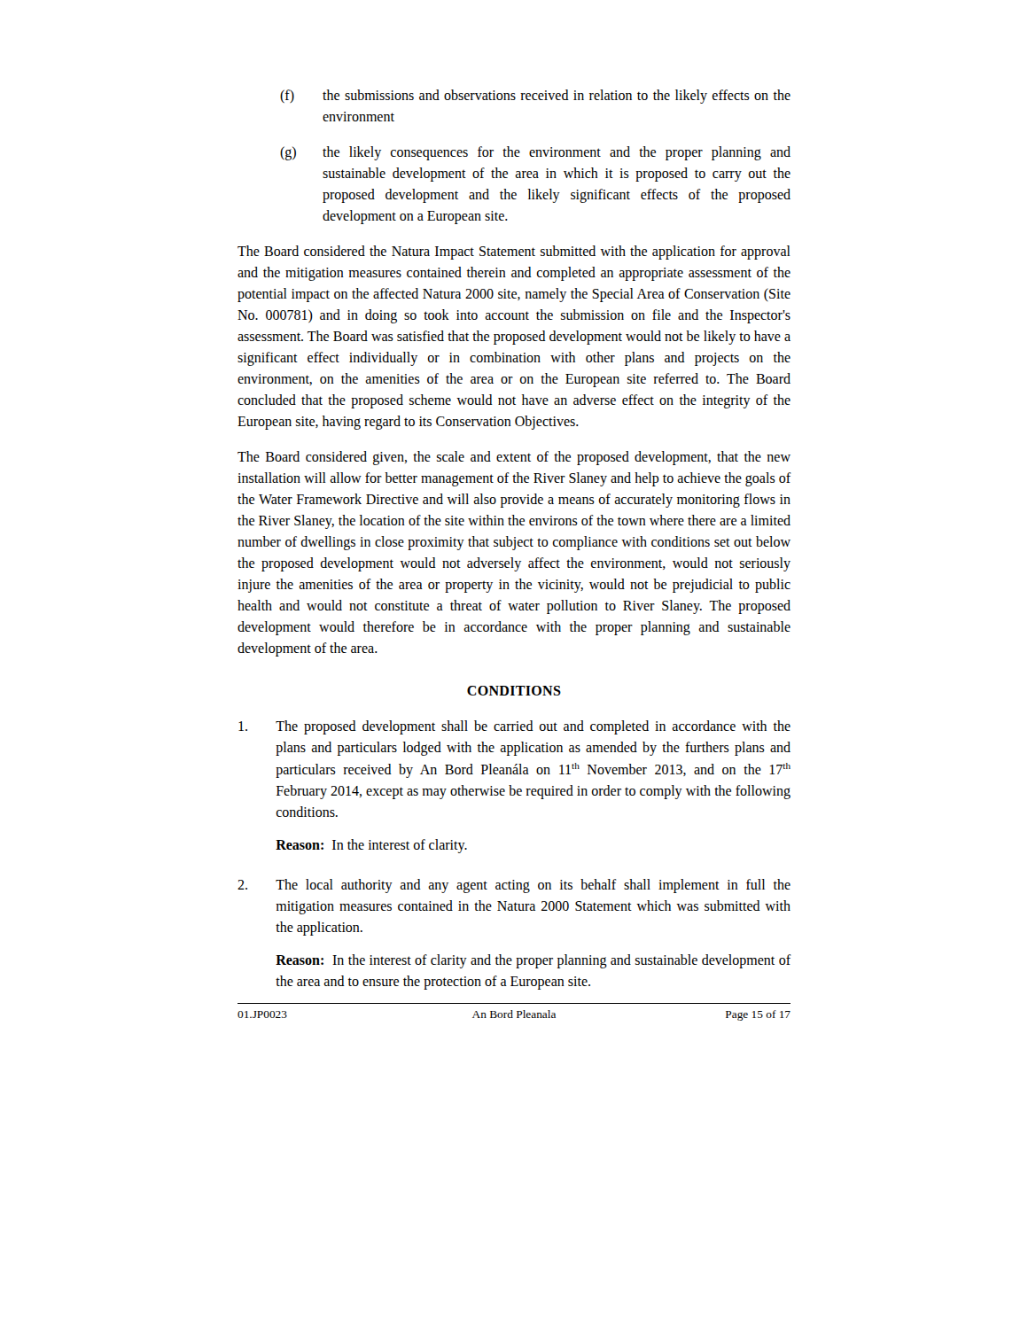(f)
the submissions and observations received in relation to the likely effects on the environment
(g)
the likely consequences for the environment and the proper planning and sustainable development of the area in which it is proposed to carry out the proposed development and the likely significant effects of the proposed development on a European site.
The Board considered the Natura Impact Statement submitted with the application for approval and the mitigation measures contained therein and completed an appropriate assessment of the potential impact on the affected Natura 2000 site, namely the Special Area of Conservation (Site No. 000781) and in doing so took into account the submission on file and the Inspector's assessment. The Board was satisfied that the proposed development would not be likely to have a significant effect individually or in combination with other plans and projects on the environment, on the amenities of the area or on the European site referred to. The Board concluded that the proposed scheme would not have an adverse effect on the integrity of the European site, having regard to its Conservation Objectives.
The Board considered given, the scale and extent of the proposed development, that the new installation will allow for better management of the River Slaney and help to achieve the goals of the Water Framework Directive and will also provide a means of accurately monitoring flows in the River Slaney, the location of the site within the environs of the town where there are a limited number of dwellings in close proximity that subject to compliance with conditions set out below the proposed development would not adversely affect the environment, would not seriously injure the amenities of the area or property in the vicinity, would not be prejudicial to public health and would not constitute a threat of water pollution to River Slaney. The proposed development would therefore be in accordance with the proper planning and sustainable development of the area.
CONDITIONS
1.
The proposed development shall be carried out and completed in accordance with the plans and particulars lodged with the application as amended by the furthers plans and particulars received by An Bord Pleanála on 11th November 2013, and on the 17th February 2014, except as may otherwise be required in order to comply with the following conditions.
Reason: In the interest of clarity.
2.
The local authority and any agent acting on its behalf shall implement in full the mitigation measures contained in the Natura 2000 Statement which was submitted with the application.
Reason: In the interest of clarity and the proper planning and sustainable development of the area and to ensure the protection of a European site.
01.JP0023
An Bord Pleanala
Page 15 of 17